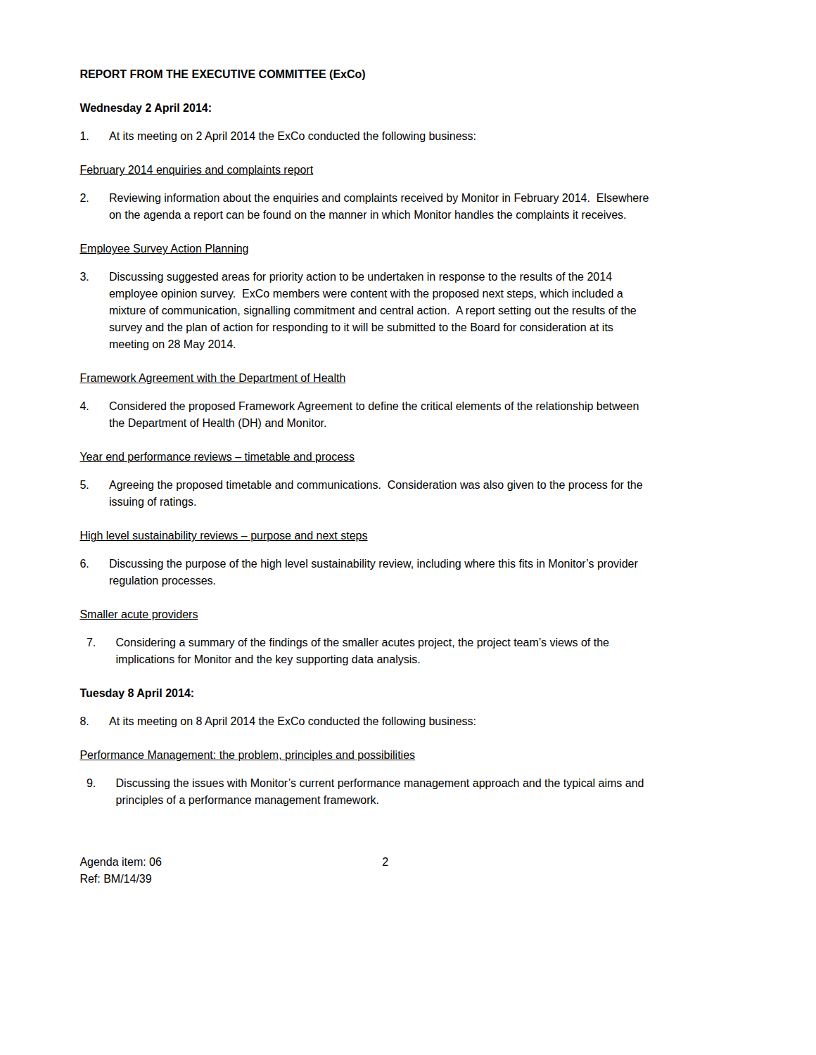REPORT FROM THE EXECUTIVE COMMITTEE (ExCo)
Wednesday 2 April 2014:
1.
At its meeting on 2 April 2014 the ExCo conducted the following business:
February 2014 enquiries and complaints report
2.
Reviewing information about the enquiries and complaints received by Monitor in February 2014. Elsewhere on the agenda a report can be found on the manner in which Monitor handles the complaints it receives.
Employee Survey Action Planning
3.
Discussing suggested areas for priority action to be undertaken in response to the results of the 2014 employee opinion survey. ExCo members were content with the proposed next steps, which included a mixture of communication, signalling commitment and central action. A report setting out the results of the survey and the plan of action for responding to it will be submitted to the Board for consideration at its meeting on 28 May 2014.
Framework Agreement with the Department of Health
4.
Considered the proposed Framework Agreement to define the critical elements of the relationship between the Department of Health (DH) and Monitor.
Year end performance reviews – timetable and process
5.
Agreeing the proposed timetable and communications. Consideration was also given to the process for the issuing of ratings.
High level sustainability reviews – purpose and next steps
6.
Discussing the purpose of the high level sustainability review, including where this fits in Monitor’s provider regulation processes.
Smaller acute providers
7.
Considering a summary of the findings of the smaller acutes project, the project team’s views of the implications for Monitor and the key supporting data analysis.
Tuesday 8 April 2014:
8.
At its meeting on 8 April 2014 the ExCo conducted the following business:
Performance Management: the problem, principles and possibilities
9.
Discussing the issues with Monitor’s current performance management approach and the typical aims and principles of a performance management framework.
Agenda item: 06
Ref: BM/14/39
2